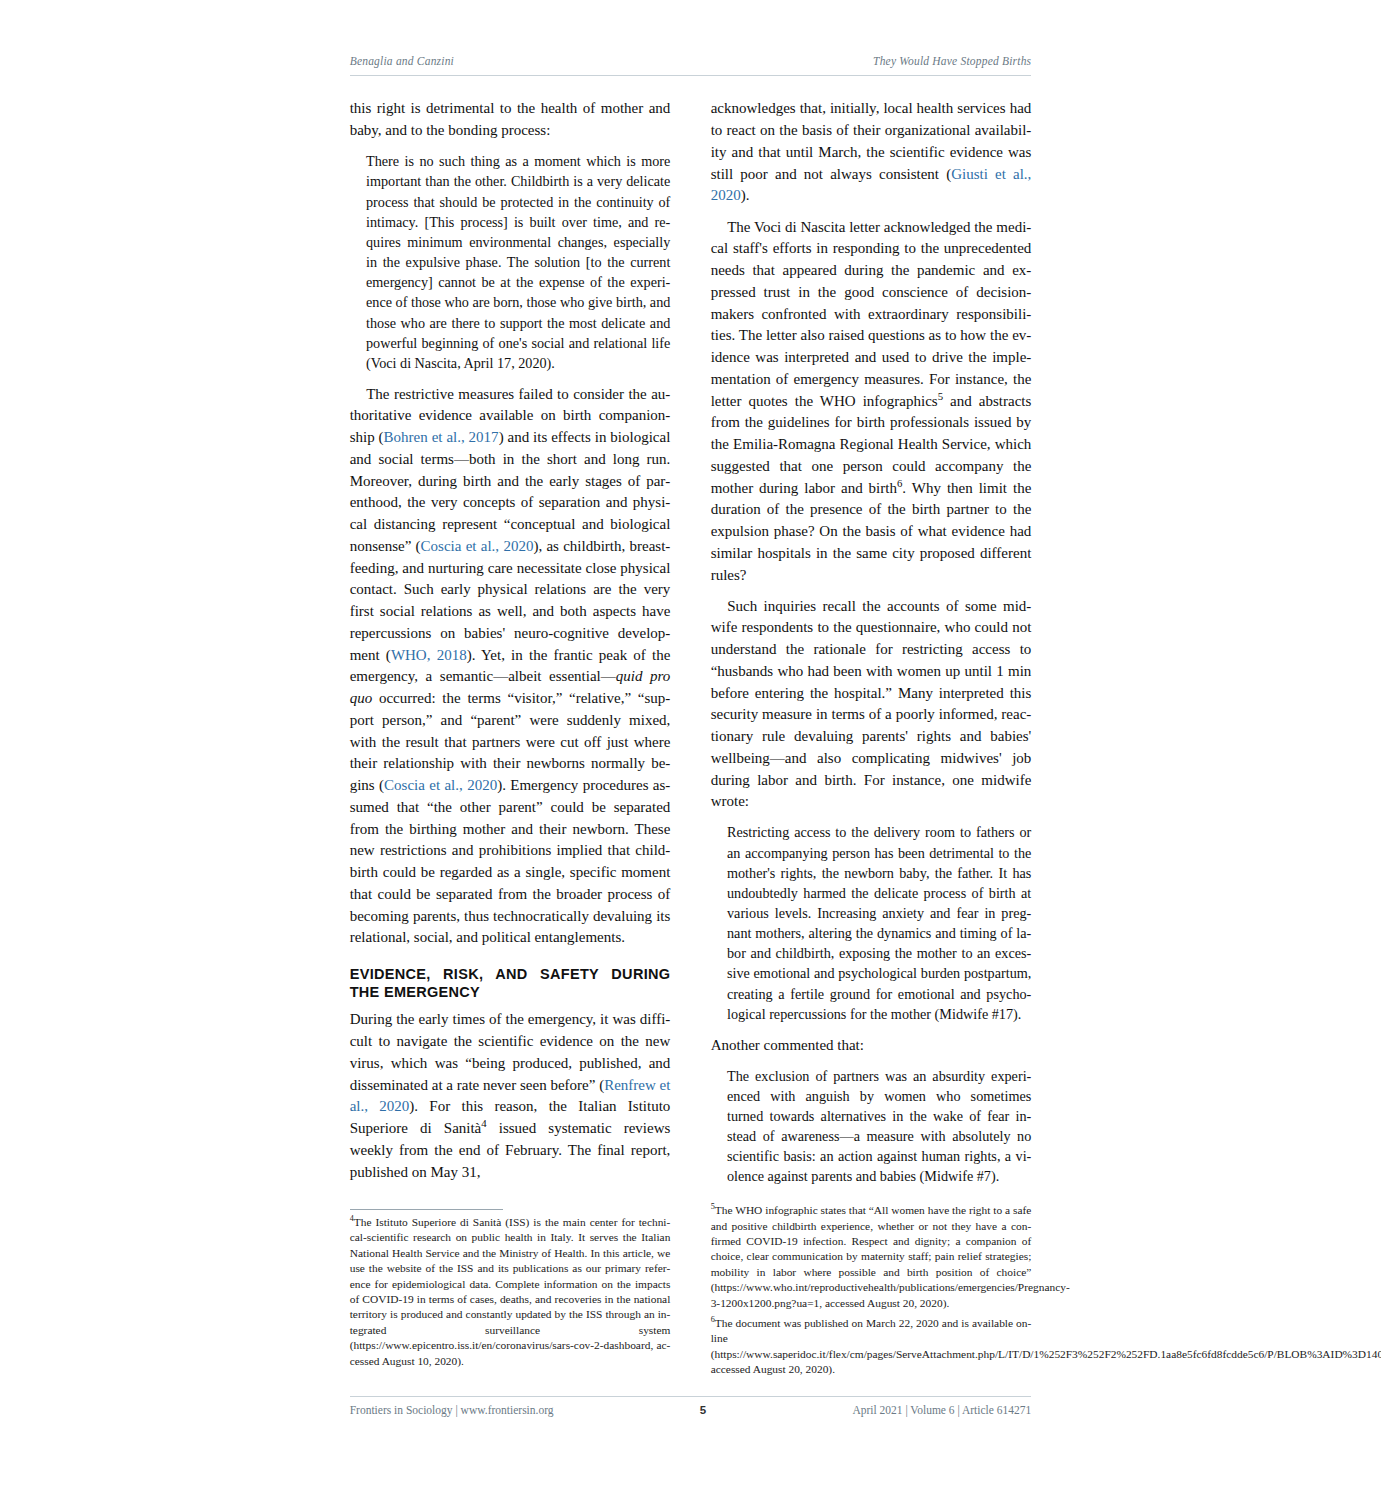Benaglia and Canzini
They Would Have Stopped Births
this right is detrimental to the health of mother and baby, and to the bonding process:
There is no such thing as a moment which is more important than the other. Childbirth is a very delicate process that should be protected in the continuity of intimacy. [This process] is built over time, and requires minimum environmental changes, especially in the expulsive phase. The solution [to the current emergency] cannot be at the expense of the experience of those who are born, those who give birth, and those who are there to support the most delicate and powerful beginning of one's social and relational life (Voci di Nascita, April 17, 2020).
The restrictive measures failed to consider the authoritative evidence available on birth companionship (Bohren et al., 2017) and its effects in biological and social terms—both in the short and long run. Moreover, during birth and the early stages of parenthood, the very concepts of separation and physical distancing represent “conceptual and biological nonsense” (Coscia et al., 2020), as childbirth, breastfeeding, and nurturing care necessitate close physical contact. Such early physical relations are the very first social relations as well, and both aspects have repercussions on babies' neuro-cognitive development (WHO, 2018). Yet, in the frantic peak of the emergency, a semantic—albeit essential—quid pro quo occurred: the terms “visitor,” “relative,” “support person,” and “parent” were suddenly mixed, with the result that partners were cut off just where their relationship with their newborns normally begins (Coscia et al., 2020). Emergency procedures assumed that “the other parent” could be separated from the birthing mother and their newborn. These new restrictions and prohibitions implied that childbirth could be regarded as a single, specific moment that could be separated from the broader process of becoming parents, thus technocratically devaluing its relational, social, and political entanglements.
Evidence, Risk, and Safety During the Emergency
During the early times of the emergency, it was difficult to navigate the scientific evidence on the new virus, which was “being produced, published, and disseminated at a rate never seen before” (Renfrew et al., 2020). For this reason, the Italian Istituto Superiore di Sanità4 issued systematic reviews weekly from the end of February. The final report, published on May 31,
acknowledges that, initially, local health services had to react on the basis of their organizational availability and that until March, the scientific evidence was still poor and not always consistent (Giusti et al., 2020).
The Voci di Nascita letter acknowledged the medical staff's efforts in responding to the unprecedented needs that appeared during the pandemic and expressed trust in the good conscience of decision-makers confronted with extraordinary responsibilities. The letter also raised questions as to how the evidence was interpreted and used to drive the implementation of emergency measures. For instance, the letter quotes the WHO infographics5 and abstracts from the guidelines for birth professionals issued by the Emilia-Romagna Regional Health Service, which suggested that one person could accompany the mother during labor and birth6. Why then limit the duration of the presence of the birth partner to the expulsion phase? On the basis of what evidence had similar hospitals in the same city proposed different rules?
Such inquiries recall the accounts of some midwife respondents to the questionnaire, who could not understand the rationale for restricting access to “husbands who had been with women up until 1 min before entering the hospital.” Many interpreted this security measure in terms of a poorly informed, reactionary rule devaluing parents' rights and babies' wellbeing—and also complicating midwives' job during labor and birth. For instance, one midwife wrote:
Restricting access to the delivery room to fathers or an accompanying person has been detrimental to the mother's rights, the newborn baby, the father. It has undoubtedly harmed the delicate process of birth at various levels. Increasing anxiety and fear in pregnant mothers, altering the dynamics and timing of labor and childbirth, exposing the mother to an excessive emotional and psychological burden postpartum, creating a fertile ground for emotional and psychological repercussions for the mother (Midwife #17).
Another commented that:
The exclusion of partners was an absurdity experienced with anguish by women who sometimes turned towards alternatives in the wake of fear instead of awareness—a measure with absolutely no scientific basis: an action against human rights, a violence against parents and babies (Midwife #7).
4The Istituto Superiore di Sanità (ISS) is the main center for technical-scientific research on public health in Italy. It serves the Italian National Health Service and the Ministry of Health. In this article, we use the website of the ISS and its publications as our primary reference for epidemiological data. Complete information on the impacts of COVID-19 in terms of cases, deaths, and recoveries in the national territory is produced and constantly updated by the ISS through an integrated surveillance system (https://www.epicentro.iss.it/en/coronavirus/sars-cov-2-dashboard, accessed August 10, 2020).
5The WHO infographic states that “All women have the right to a safe and positive childbirth experience, whether or not they have a confirmed COVID-19 infection. Respect and dignity; a companion of choice, clear communication by maternity staff; pain relief strategies; mobility in labor where possible and birth position of choice” (https://www.who.int/reproductivehealth/publications/emergencies/Pregnancy-3-1200x1200.png?ua=1, accessed August 20, 2020).
6The document was published on March 22, 2020 and is available online (https://www.saperidoc.it/flex/cm/pages/ServeAttachment.php/L/IT/D/1%252F3%252F2%252FD.1aa8e5fc6fd8fcdde5c6/P/BLOB%3AID%3D1402/E/pdf, accessed August 20, 2020).
Frontiers in Sociology | www.frontiersin.org
5
April 2021 | Volume 6 | Article 614271